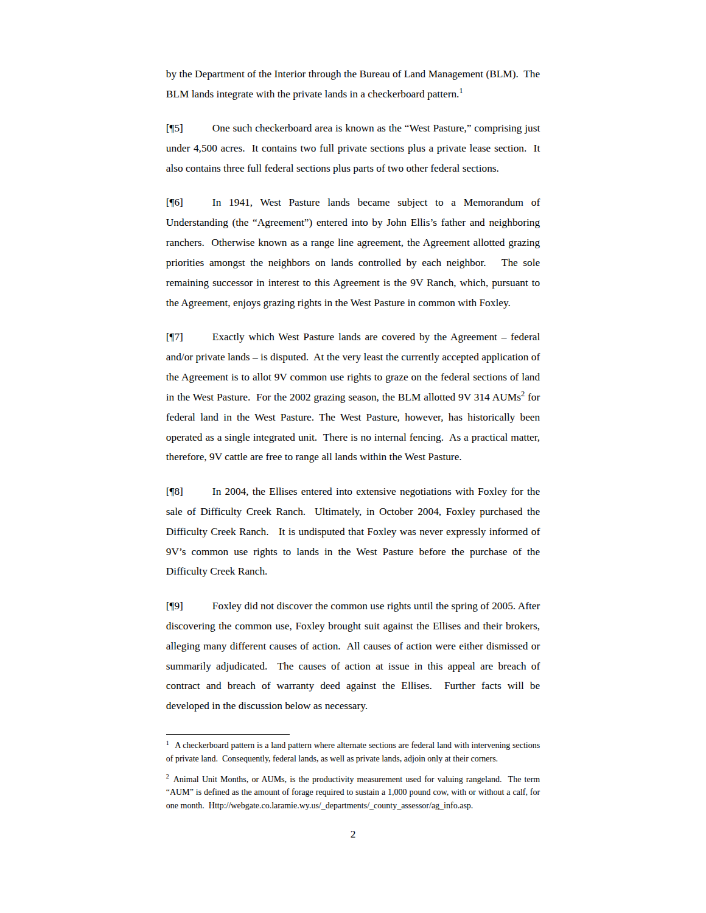by the Department of the Interior through the Bureau of Land Management (BLM). The BLM lands integrate with the private lands in a checkerboard pattern.1
[¶5] One such checkerboard area is known as the “West Pasture,” comprising just under 4,500 acres. It contains two full private sections plus a private lease section. It also contains three full federal sections plus parts of two other federal sections.
[¶6] In 1941, West Pasture lands became subject to a Memorandum of Understanding (the “Agreement”) entered into by John Ellis’s father and neighboring ranchers. Otherwise known as a range line agreement, the Agreement allotted grazing priorities amongst the neighbors on lands controlled by each neighbor. The sole remaining successor in interest to this Agreement is the 9V Ranch, which, pursuant to the Agreement, enjoys grazing rights in the West Pasture in common with Foxley.
[¶7] Exactly which West Pasture lands are covered by the Agreement – federal and/or private lands – is disputed. At the very least the currently accepted application of the Agreement is to allot 9V common use rights to graze on the federal sections of land in the West Pasture. For the 2002 grazing season, the BLM allotted 9V 314 AUMs2 for federal land in the West Pasture. The West Pasture, however, has historically been operated as a single integrated unit. There is no internal fencing. As a practical matter, therefore, 9V cattle are free to range all lands within the West Pasture.
[¶8] In 2004, the Ellises entered into extensive negotiations with Foxley for the sale of Difficulty Creek Ranch. Ultimately, in October 2004, Foxley purchased the Difficulty Creek Ranch. It is undisputed that Foxley was never expressly informed of 9V’s common use rights to lands in the West Pasture before the purchase of the Difficulty Creek Ranch.
[¶9] Foxley did not discover the common use rights until the spring of 2005. After discovering the common use, Foxley brought suit against the Ellises and their brokers, alleging many different causes of action. All causes of action were either dismissed or summarily adjudicated. The causes of action at issue in this appeal are breach of contract and breach of warranty deed against the Ellises. Further facts will be developed in the discussion below as necessary.
1 A checkerboard pattern is a land pattern where alternate sections are federal land with intervening sections of private land. Consequently, federal lands, as well as private lands, adjoin only at their corners.
2 Animal Unit Months, or AUMs, is the productivity measurement used for valuing rangeland. The term “AUM” is defined as the amount of forage required to sustain a 1,000 pound cow, with or without a calf, for one month. Http://webgate.co.laramie.wy.us/_departments/_county_assessor/ag_info.asp.
2